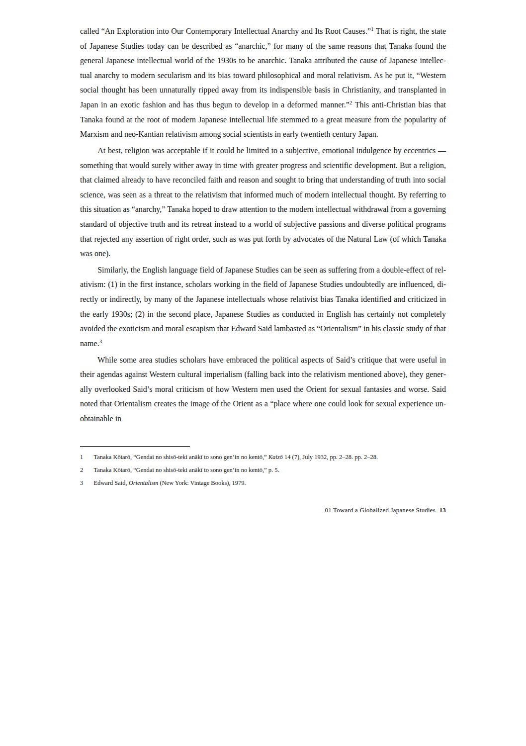called “An Exploration into Our Contemporary Intellectual Anarchy and Its Root Causes.”1 That is right, the state of Japanese Studies today can be described as “anarchic,” for many of the same reasons that Tanaka found the general Japanese intellectual world of the 1930s to be anarchic. Tanaka attributed the cause of Japanese intellectual anarchy to modern secularism and its bias toward philosophical and moral relativism. As he put it, “Western social thought has been unnaturally ripped away from its indispensible basis in Christianity, and transplanted in Japan in an exotic fashion and has thus begun to develop in a deformed manner.”2 This anti-Christian bias that Tanaka found at the root of modern Japanese intellectual life stemmed to a great measure from the popularity of Marxism and neo-Kantian relativism among social scientists in early twentieth century Japan.
At best, religion was acceptable if it could be limited to a subjective, emotional indulgence by eccentrics — something that would surely wither away in time with greater progress and scientific development. But a religion, that claimed already to have reconciled faith and reason and sought to bring that understanding of truth into social science, was seen as a threat to the relativism that informed much of modern intellectual thought. By referring to this situation as “anarchy,” Tanaka hoped to draw attention to the modern intellectual withdrawal from a governing standard of objective truth and its retreat instead to a world of subjective passions and diverse political programs that rejected any assertion of right order, such as was put forth by advocates of the Natural Law (of which Tanaka was one).
Similarly, the English language field of Japanese Studies can be seen as suffering from a double-effect of relativism: (1) in the first instance, scholars working in the field of Japanese Studies undoubtedly are influenced, directly or indirectly, by many of the Japanese intellectuals whose relativist bias Tanaka identified and criticized in the early 1930s; (2) in the second place, Japanese Studies as conducted in English has certainly not completely avoided the exoticism and moral escapism that Edward Said lambasted as “Orientalism” in his classic study of that name.3
While some area studies scholars have embraced the political aspects of Said’s critique that were useful in their agendas against Western cultural imperialism (falling back into the relativism mentioned above), they generally overlooked Said’s moral criticism of how Western men used the Orient for sexual fantasies and worse. Said noted that Orientalism creates the image of the Orient as a “place where one could look for sexual experience unobtainable in
Tanaka Kōtarō, “Gendai no shisō-teki anākī to sono gen’in no kentō,” Kaizō 14 (7), July 1932, pp. 2–28. pp. 2–28.
Tanaka Kōtarō, “Gendai no shisō-teki anākī to sono gen’in no kentō,” p. 5.
Edward Said, Orientalism (New York: Vintage Books), 1979.
01 Toward a Globalized Japanese Studies13